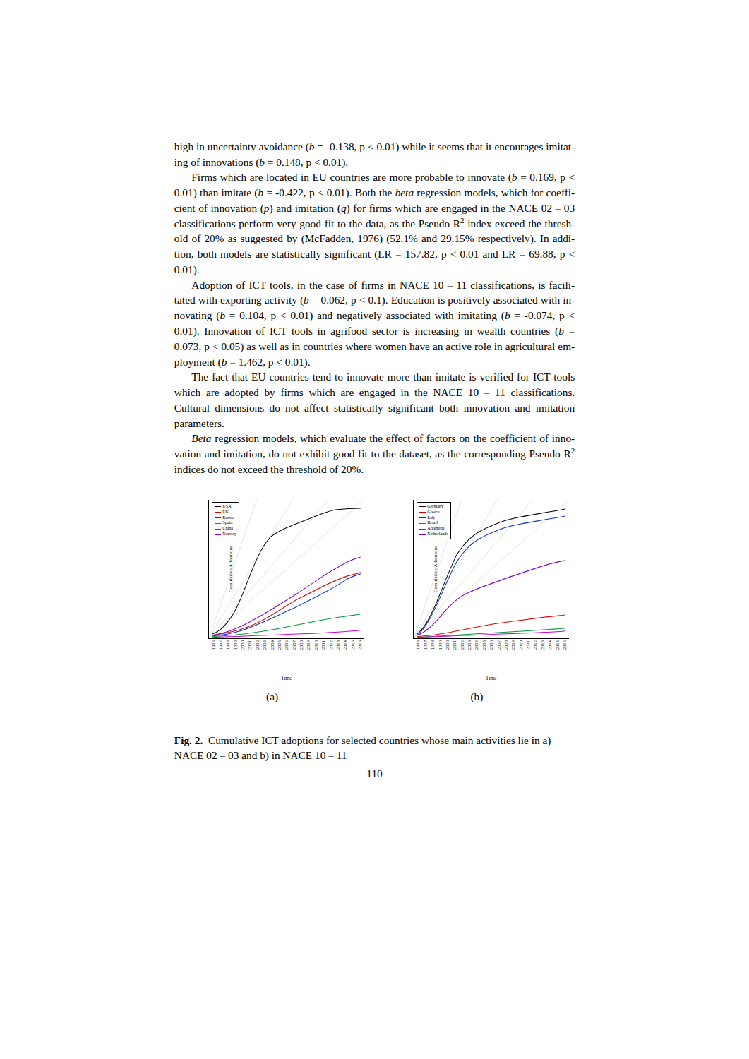high in uncertainty avoidance (b = -0.138, p < 0.01) while it seems that it encourages imitating of innovations (b = 0.148, p < 0.01).
Firms which are located in EU countries are more probable to innovate (b = 0.169, p < 0.01) than imitate (b = -0.422, p < 0.01). Both the beta regression models, which for coefficient of innovation (p) and imitation (q) for firms which are engaged in the NACE 02 – 03 classifications perform very good fit to the data, as the Pseudo R2 index exceed the threshold of 20% as suggested by (McFadden, 1976) (52.1% and 29.15% respectively). In addition, both models are statistically significant (LR = 157.82, p < 0.01 and LR = 69.88, p < 0.01).
Adoption of ICT tools, in the case of firms in NACE 10 – 11 classifications, is facilitated with exporting activity (b = 0.062, p < 0.1). Education is positively associated with innovating (b = 0.104, p < 0.01) and negatively associated with imitating (b = -0.074, p < 0.01). Innovation of ICT tools in agrifood sector is increasing in wealth countries (b = 0.073, p < 0.05) as well as in countries where women have an active role in agricultural employment (b = 1.462, p < 0.01).
The fact that EU countries tend to innovate more than imitate is verified for ICT tools which are adopted by firms which are engaged in the NACE 10 – 11 classifications. Cultural dimensions do not affect statistically significant both innovation and imitation parameters.
Beta regression models, which evaluate the effect of factors on the coefficient of innovation and imitation, do not exhibit good fit to the dataset, as the corresponding Pseudo R2 indices do not exceed the threshold of 20%.
Cumulative Adoptions
0
50
150
200
USA
UK
Russia
Spain
China
Norway
1996
1997
1998
1999
2000
2001
2002
2003
2004
2005
2006
2007
2008
2009
2010
2011
2012
2013
2014
2015
2016
Time
(a)
Cumulative Adoptions
0
500
1000
1500
Germany
Greece
Italy
Brazil
Argentina
Netherlands
1996
1997
1998
1999
2000
2001
2002
2003
2004
2005
2006
2007
2008
2009
2010
2011
2012
2013
2014
2015
2016
Time
(b)
Fig. 2. Cumulative ICT adoptions for selected countries whose main activities lie in a) NACE 02 – 03 and b) in NACE 10 – 11
110